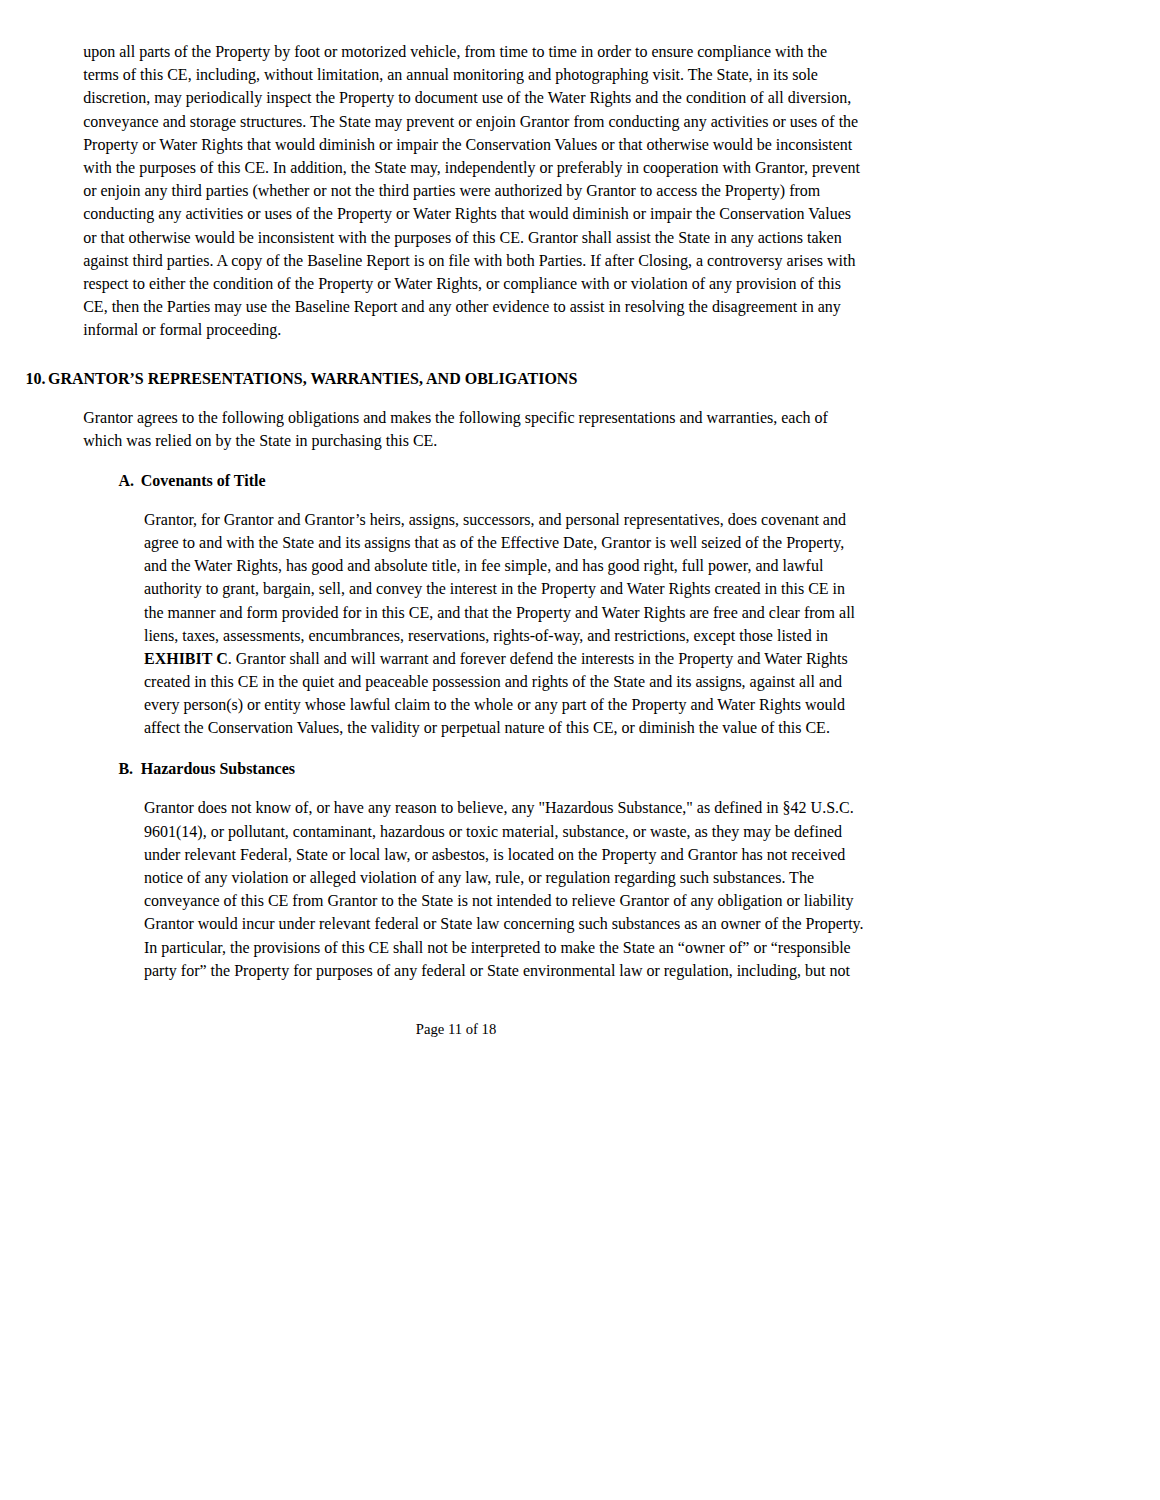upon all parts of the Property by foot or motorized vehicle, from time to time in order to ensure compliance with the terms of this CE, including, without limitation, an annual monitoring and photographing visit. The State, in its sole discretion, may periodically inspect the Property to document use of the Water Rights and the condition of all diversion, conveyance and storage structures. The State may prevent or enjoin Grantor from conducting any activities or uses of the Property or Water Rights that would diminish or impair the Conservation Values or that otherwise would be inconsistent with the purposes of this CE. In addition, the State may, independently or preferably in cooperation with Grantor, prevent or enjoin any third parties (whether or not the third parties were authorized by Grantor to access the Property) from conducting any activities or uses of the Property or Water Rights that would diminish or impair the Conservation Values or that otherwise would be inconsistent with the purposes of this CE. Grantor shall assist the State in any actions taken against third parties. A copy of the Baseline Report is on file with both Parties. If after Closing, a controversy arises with respect to either the condition of the Property or Water Rights, or compliance with or violation of any provision of this CE, then the Parties may use the Baseline Report and any other evidence to assist in resolving the disagreement in any informal or formal proceeding.
10. Grantor’s Representations, Warranties, and Obligations
Grantor agrees to the following obligations and makes the following specific representations and warranties, each of which was relied on by the State in purchasing this CE.
A. Covenants of Title
Grantor, for Grantor and Grantor’s heirs, assigns, successors, and personal representatives, does covenant and agree to and with the State and its assigns that as of the Effective Date, Grantor is well seized of the Property, and the Water Rights, has good and absolute title, in fee simple, and has good right, full power, and lawful authority to grant, bargain, sell, and convey the interest in the Property and Water Rights created in this CE in the manner and form provided for in this CE, and that the Property and Water Rights are free and clear from all liens, taxes, assessments, encumbrances, reservations, rights-of-way, and restrictions, except those listed in EXHIBIT C. Grantor shall and will warrant and forever defend the interests in the Property and Water Rights created in this CE in the quiet and peaceable possession and rights of the State and its assigns, against all and every person(s) or entity whose lawful claim to the whole or any part of the Property and Water Rights would affect the Conservation Values, the validity or perpetual nature of this CE, or diminish the value of this CE.
B. Hazardous Substances
Grantor does not know of, or have any reason to believe, any "Hazardous Substance," as defined in §42 U.S.C. 9601(14), or pollutant, contaminant, hazardous or toxic material, substance, or waste, as they may be defined under relevant Federal, State or local law, or asbestos, is located on the Property and Grantor has not received notice of any violation or alleged violation of any law, rule, or regulation regarding such substances. The conveyance of this CE from Grantor to the State is not intended to relieve Grantor of any obligation or liability Grantor would incur under relevant federal or State law concerning such substances as an owner of the Property. In particular, the provisions of this CE shall not be interpreted to make the State an “owner of” or “responsible party for” the Property for purposes of any federal or State environmental law or regulation, including, but not
Page 11 of 18